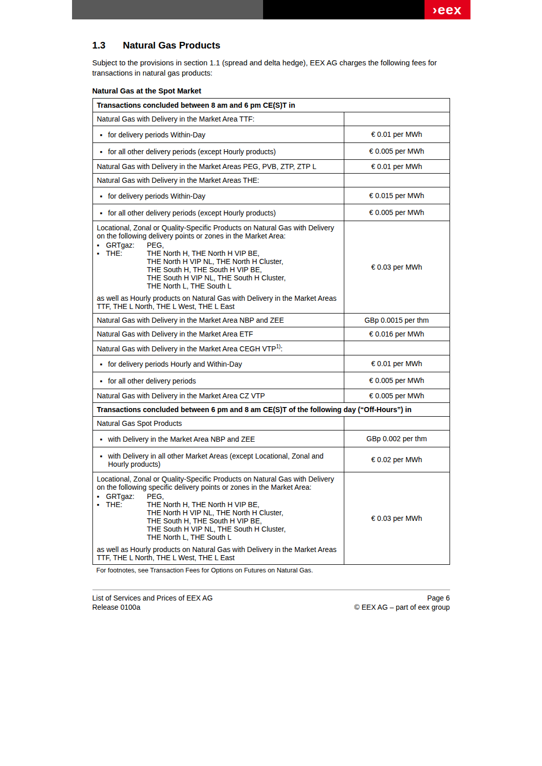›eex
1.3 Natural Gas Products
Subject to the provisions in section 1.1 (spread and delta hedge), EEX AG charges the following fees for transactions in natural gas products:
Natural Gas at the Spot Market
| Transactions concluded between 8 am and 6 pm CE(S)T in |
| Natural Gas with Delivery in the Market Area TTF: | |
| for delivery periods Within-Day | € 0.01 per MWh |
| for all other delivery periods (except Hourly products) | € 0.005 per MWh |
| Natural Gas with Delivery in the Market Areas PEG, PVB, ZTP, ZTP L | € 0.01 per MWh |
| Natural Gas with Delivery in the Market Areas THE: | |
| for delivery periods Within-Day | € 0.015 per MWh |
| for all other delivery periods (except Hourly products) | € 0.005 per MWh |
| Locational, Zonal or Quality-Specific Products on Natural Gas with Delivery on the following delivery points or zones in the Market Area: ▪ GRTgaz: PEG, ▪ THE: THE North H, THE North H VIP BE, THE North H VIP NL, THE North H Cluster, THE South H, THE South H VIP BE, THE South H VIP NL, THE South H Cluster, THE North L, THE South L as well as Hourly products on Natural Gas with Delivery in the Market Areas TTF, THE L North, THE L West, THE L East | € 0.03 per MWh |
| Natural Gas with Delivery in the Market Area NBP and ZEE | GBp 0.0015 per thm |
| Natural Gas with Delivery in the Market Area ETF | € 0.016 per MWh |
| Natural Gas with Delivery in the Market Area CEGH VTP 1) : | |
| for delivery periods Hourly and Within-Day | € 0.01 per MWh |
| for all other delivery periods | € 0.005 per MWh |
| Natural Gas with Delivery in the Market Area CZ VTP | € 0.005 per MWh |
| Transactions concluded between 6 pm and 8 am CE(S)T of the following day (“Off-Hours”) in |
| Natural Gas Spot Products | |
| with Delivery in the Market Area NBP and ZEE | GBp 0.002 per thm |
| with Delivery in all other Market Areas (except Locational, Zonal and Hourly products) | € 0.02 per MWh |
| Locational, Zonal or Quality-Specific Products on Natural Gas with Delivery on the following specific delivery points or zones in the Market Area: ▪ GRTgaz: PEG, ▪ THE: THE North H, THE North H VIP BE, THE North H VIP NL, THE North H Cluster, THE South H, THE South H VIP BE, THE South H VIP NL, THE South H Cluster, THE North L, THE South L as well as Hourly products on Natural Gas with Delivery in the Market Areas TTF, THE L North, THE L West, THE L East | € 0.03 per MWh |
For footnotes, see Transaction Fees for Options on Futures on Natural Gas.
List of Services and Prices of EEX AG
Release 0100a
Page 6
© EEX AG – part of eex group